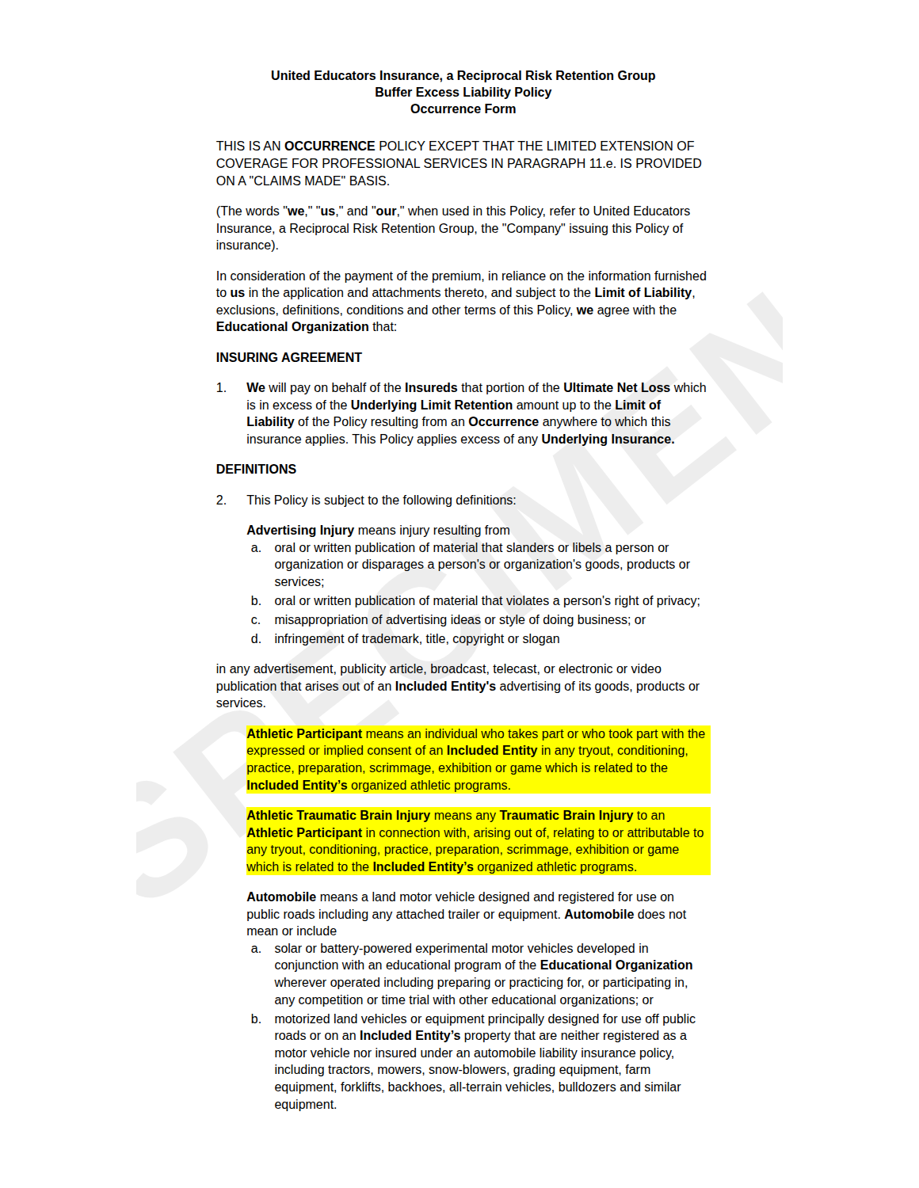SPECIMEN
United Educators Insurance, a Reciprocal Risk Retention Group
Buffer Excess Liability Policy
Occurrence Form
THIS IS AN OCCURRENCE POLICY EXCEPT THAT THE LIMITED EXTENSION OF COVERAGE FOR PROFESSIONAL SERVICES IN PARAGRAPH 11.e. IS PROVIDED ON A "CLAIMS MADE" BASIS.
(The words "we," "us," and "our," when used in this Policy, refer to United Educators Insurance, a Reciprocal Risk Retention Group, the "Company" issuing this Policy of insurance).
In consideration of the payment of the premium, in reliance on the information furnished to us in the application and attachments thereto, and subject to the Limit of Liability, exclusions, definitions, conditions and other terms of this Policy, we agree with the Educational Organization that:
INSURING AGREEMENT
1. We will pay on behalf of the Insureds that portion of the Ultimate Net Loss which is in excess of the Underlying Limit Retention amount up to the Limit of Liability of the Policy resulting from an Occurrence anywhere to which this insurance applies. This Policy applies excess of any Underlying Insurance.
DEFINITIONS
2. This Policy is subject to the following definitions:
Advertising Injury means injury resulting from
a. oral or written publication of material that slanders or libels a person or organization or disparages a person's or organization's goods, products or services;
b. oral or written publication of material that violates a person's right of privacy;
c. misappropriation of advertising ideas or style of doing business; or
d. infringement of trademark, title, copyright or slogan
in any advertisement, publicity article, broadcast, telecast, or electronic or video publication that arises out of an Included Entity's advertising of its goods, products or services.
Athletic Participant means an individual who takes part or who took part with the expressed or implied consent of an Included Entity in any tryout, conditioning, practice, preparation, scrimmage, exhibition or game which is related to the Included Entity’s organized athletic programs.
Athletic Traumatic Brain Injury means any Traumatic Brain Injury to an Athletic Participant in connection with, arising out of, relating to or attributable to any tryout, conditioning, practice, preparation, scrimmage, exhibition or game which is related to the Included Entity’s organized athletic programs.
Automobile means a land motor vehicle designed and registered for use on public roads including any attached trailer or equipment. Automobile does not mean or include
a. solar or battery-powered experimental motor vehicles developed in conjunction with an educational program of the Educational Organization wherever operated including preparing or practicing for, or participating in, any competition or time trial with other educational organizations; or
b. motorized land vehicles or equipment principally designed for use off public roads or on an Included Entity’s property that are neither registered as a motor vehicle nor insured under an automobile liability insurance policy, including tractors, mowers, snow-blowers, grading equipment, farm equipment, forklifts, backhoes, all-terrain vehicles, bulldozers and similar equipment.